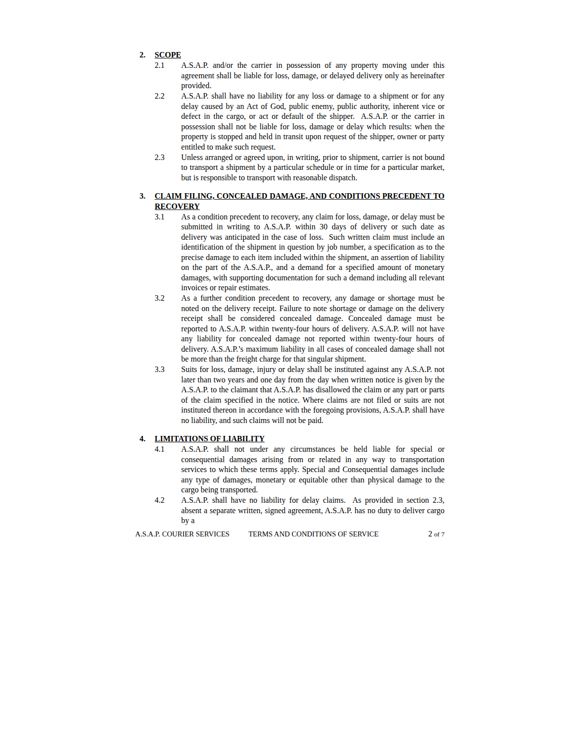Scope
A.S.A.P. and/or the carrier in possession of any property moving under this agreement shall be liable for loss, damage, or delayed delivery only as hereinafter provided.
A.S.A.P. shall have no liability for any loss or damage to a shipment or for any delay caused by an Act of God, public enemy, public authority, inherent vice or defect in the cargo, or act or default of the shipper. A.S.A.P. or the carrier in possession shall not be liable for loss, damage or delay which results: when the property is stopped and held in transit upon request of the shipper, owner or party entitled to make such request.
Unless arranged or agreed upon, in writing, prior to shipment, carrier is not bound to transport a shipment by a particular schedule or in time for a particular market, but is responsible to transport with reasonable dispatch.
Claim filing, concealed damage, and conditions precedent to recovery
As a condition precedent to recovery, any claim for loss, damage, or delay must be submitted in writing to A.S.A.P. within 30 days of delivery or such date as delivery was anticipated in the case of loss. Such written claim must include an identification of the shipment in question by job number, a specification as to the precise damage to each item included within the shipment, an assertion of liability on the part of the A.S.A.P., and a demand for a specified amount of monetary damages, with supporting documentation for such a demand including all relevant invoices or repair estimates.
As a further condition precedent to recovery, any damage or shortage must be noted on the delivery receipt. Failure to note shortage or damage on the delivery receipt shall be considered concealed damage. Concealed damage must be reported to A.S.A.P. within twenty-four hours of delivery. A.S.A.P. will not have any liability for concealed damage not reported within twenty-four hours of delivery. A.S.A.P.’s maximum liability in all cases of concealed damage shall not be more than the freight charge for that singular shipment.
Suits for loss, damage, injury or delay shall be instituted against any A.S.A.P. not later than two years and one day from the day when written notice is given by the A.S.A.P. to the claimant that A.S.A.P. has disallowed the claim or any part or parts of the claim specified in the notice. Where claims are not filed or suits are not instituted thereon in accordance with the foregoing provisions, A.S.A.P. shall have no liability, and such claims will not be paid.
Limitations of liability
A.S.A.P. shall not under any circumstances be held liable for special or consequential damages arising from or related in any way to transportation services to which these terms apply. Special and Consequential damages include any type of damages, monetary or equitable other than physical damage to the cargo being transported.
A.S.A.P. shall have no liability for delay claims. As provided in section 2.3, absent a separate written, signed agreement, A.S.A.P. has no duty to deliver cargo by a
A.S.A.P. COURIER SERVICES TERMS AND CONDITIONS OF SERVICE 2 of 7